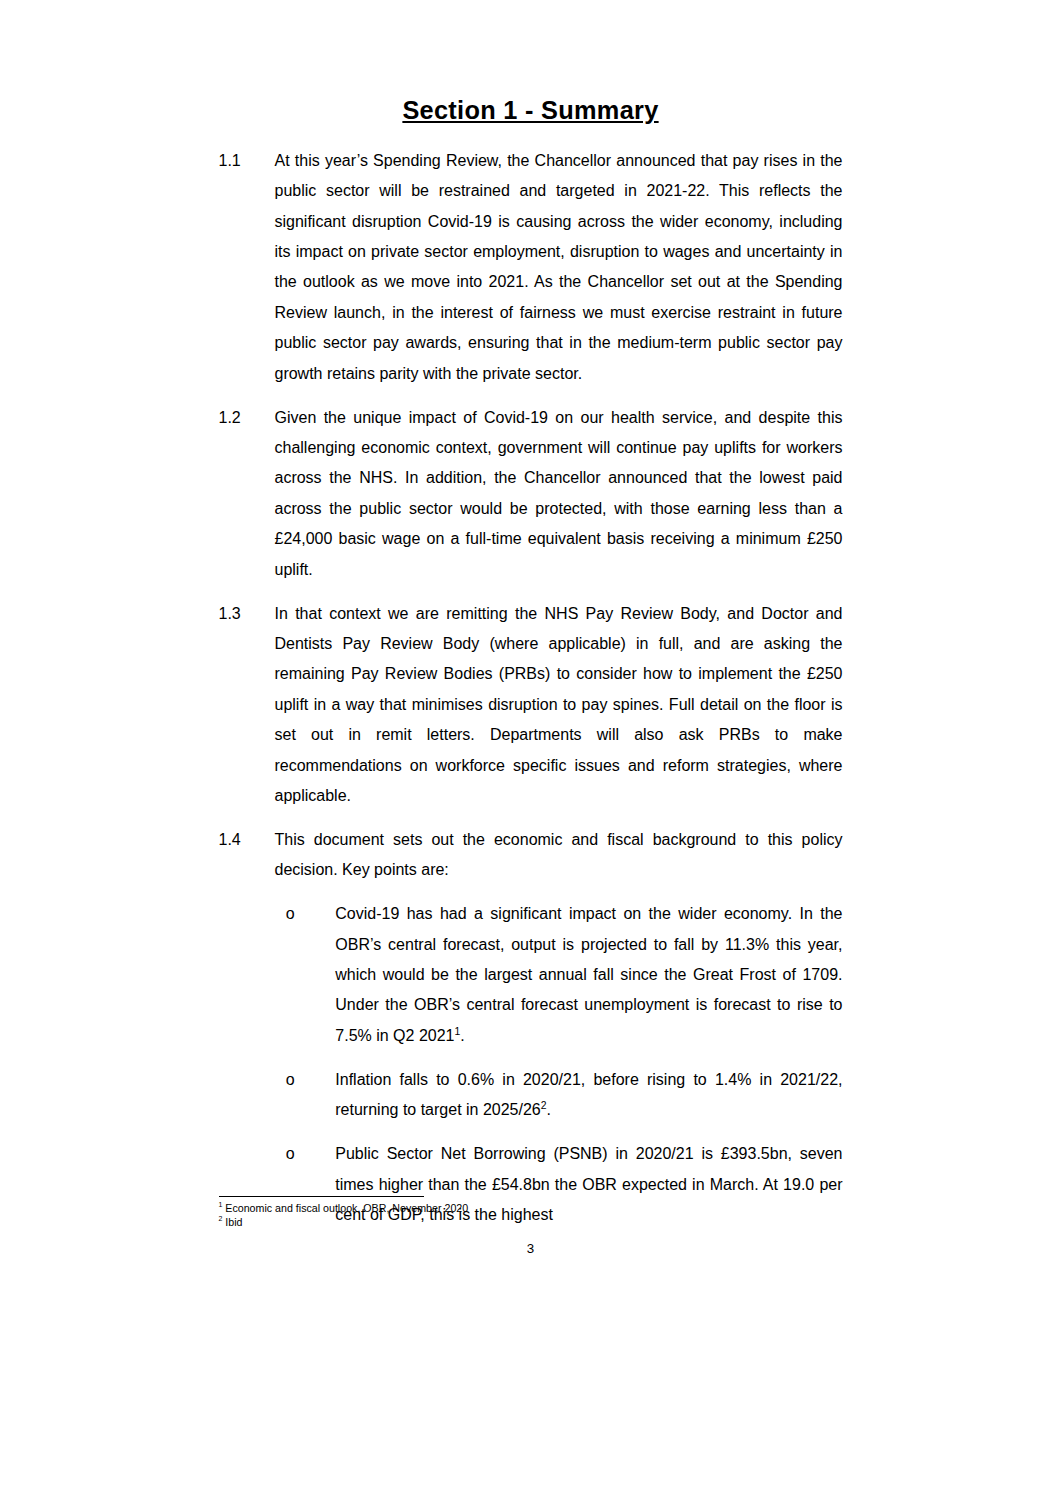Section 1 - Summary
1.1
At this year’s Spending Review, the Chancellor announced that pay rises in the public sector will be restrained and targeted in 2021-22. This reflects the significant disruption Covid-19 is causing across the wider economy, including its impact on private sector employment, disruption to wages and uncertainty in the outlook as we move into 2021. As the Chancellor set out at the Spending Review launch, in the interest of fairness we must exercise restraint in future public sector pay awards, ensuring that in the medium-term public sector pay growth retains parity with the private sector.
1.2
Given the unique impact of Covid-19 on our health service, and despite this challenging economic context, government will continue pay uplifts for workers across the NHS. In addition, the Chancellor announced that the lowest paid across the public sector would be protected, with those earning less than a £24,000 basic wage on a full-time equivalent basis receiving a minimum £250 uplift.
1.3
In that context we are remitting the NHS Pay Review Body, and Doctor and Dentists Pay Review Body (where applicable) in full, and are asking the remaining Pay Review Bodies (PRBs) to consider how to implement the £250 uplift in a way that minimises disruption to pay spines. Full detail on the floor is set out in remit letters. Departments will also ask PRBs to make recommendations on workforce specific issues and reform strategies, where applicable.
1.4
This document sets out the economic and fiscal background to this policy decision. Key points are:
o
Covid-19 has had a significant impact on the wider economy. In the OBR’s central forecast, output is projected to fall by 11.3% this year, which would be the largest annual fall since the Great Frost of 1709. Under the OBR’s central forecast unemployment is forecast to rise to 7.5% in Q2 20211.
o
Inflation falls to 0.6% in 2020/21, before rising to 1.4% in 2021/22, returning to target in 2025/262.
o
Public Sector Net Borrowing (PSNB) in 2020/21 is £393.5bn, seven times higher than the £54.8bn the OBR expected in March. At 19.0 per cent of GDP, this is the highest
1 Economic and fiscal outlook, OBR, November 2020
2 Ibid
3